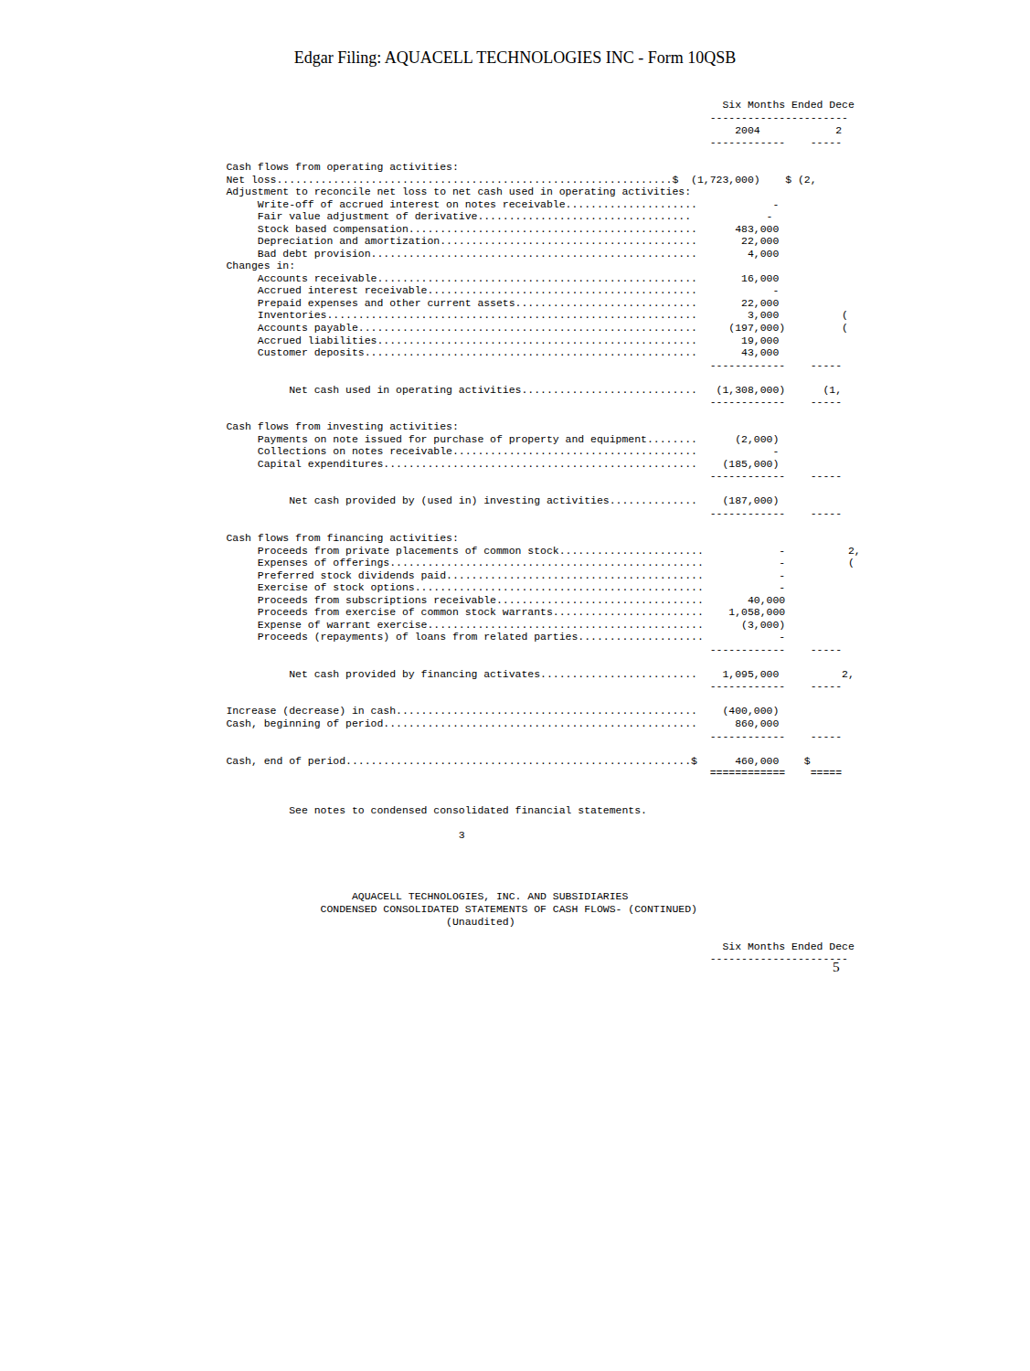Edgar Filing: AQUACELL TECHNOLOGIES INC - Form 10QSB
                                                                                    Six Months Ended Dece
                                                                                  ----------------------
                                                                                      2004            2
                                                                                  ------------    -----

     Cash flows from operating activities:
     Net loss...............................................................$  (1,723,000)    $ (2,
     Adjustment to reconcile net loss to net cash used in operating activities:
          Write-off of accrued interest on notes receivable.....................            -
          Fair value adjustment of derivative..................................            -
          Stock based compensation..............................................      483,000
          Depreciation and amortization.........................................       22,000
          Bad debt provision....................................................        4,000
     Changes in:
          Accounts receivable...................................................       16,000
          Accrued interest receivable...........................................            -
          Prepaid expenses and other current assets.............................       22,000
          Inventories...........................................................        3,000          (
          Accounts payable......................................................     (197,000)         (
          Accrued liabilities...................................................       19,000
          Customer deposits.....................................................       43,000
                                                                                  ------------    -----

               Net cash used in operating activities............................   (1,308,000)      (1,
                                                                                  ------------    -----

     Cash flows from investing activities:
          Payments on note issued for purchase of property and equipment........      (2,000)
          Collections on notes receivable.......................................            -
          Capital expenditures..................................................    (185,000)
                                                                                  ------------    -----

               Net cash provided by (used in) investing activities..............    (187,000)
                                                                                  ------------    -----

     Cash flows from financing activities:
          Proceeds from private placements of common stock.......................            -          2,
          Expenses of offerings..................................................            -          (
          Preferred stock dividends paid.........................................            -
          Exercise of stock options..............................................            -
          Proceeds from subscriptions receivable.................................       40,000
          Proceeds from exercise of common stock warrants........................    1,058,000
          Expense of warrant exercise............................................      (3,000)
          Proceeds (repayments) of loans from related parties....................            -
                                                                                  ------------    -----

               Net cash provided by financing activates.........................    1,095,000          2,
                                                                                  ------------    -----

     Increase (decrease) in cash................................................    (400,000)
     Cash, beginning of period..................................................      860,000
                                                                                  ------------    -----

     Cash, end of period.......................................................$      460,000    $
                                                                                  ============    =====


               See notes to condensed consolidated financial statements.

                                          3




                         AQUACELL TECHNOLOGIES, INC. AND SUBSIDIARIES
                    CONDENSED CONSOLIDATED STATEMENTS OF CASH FLOWS- (CONTINUED)
                                        (Unaudited)

                                                                                    Six Months Ended Dece
                                                                                  ----------------------
5